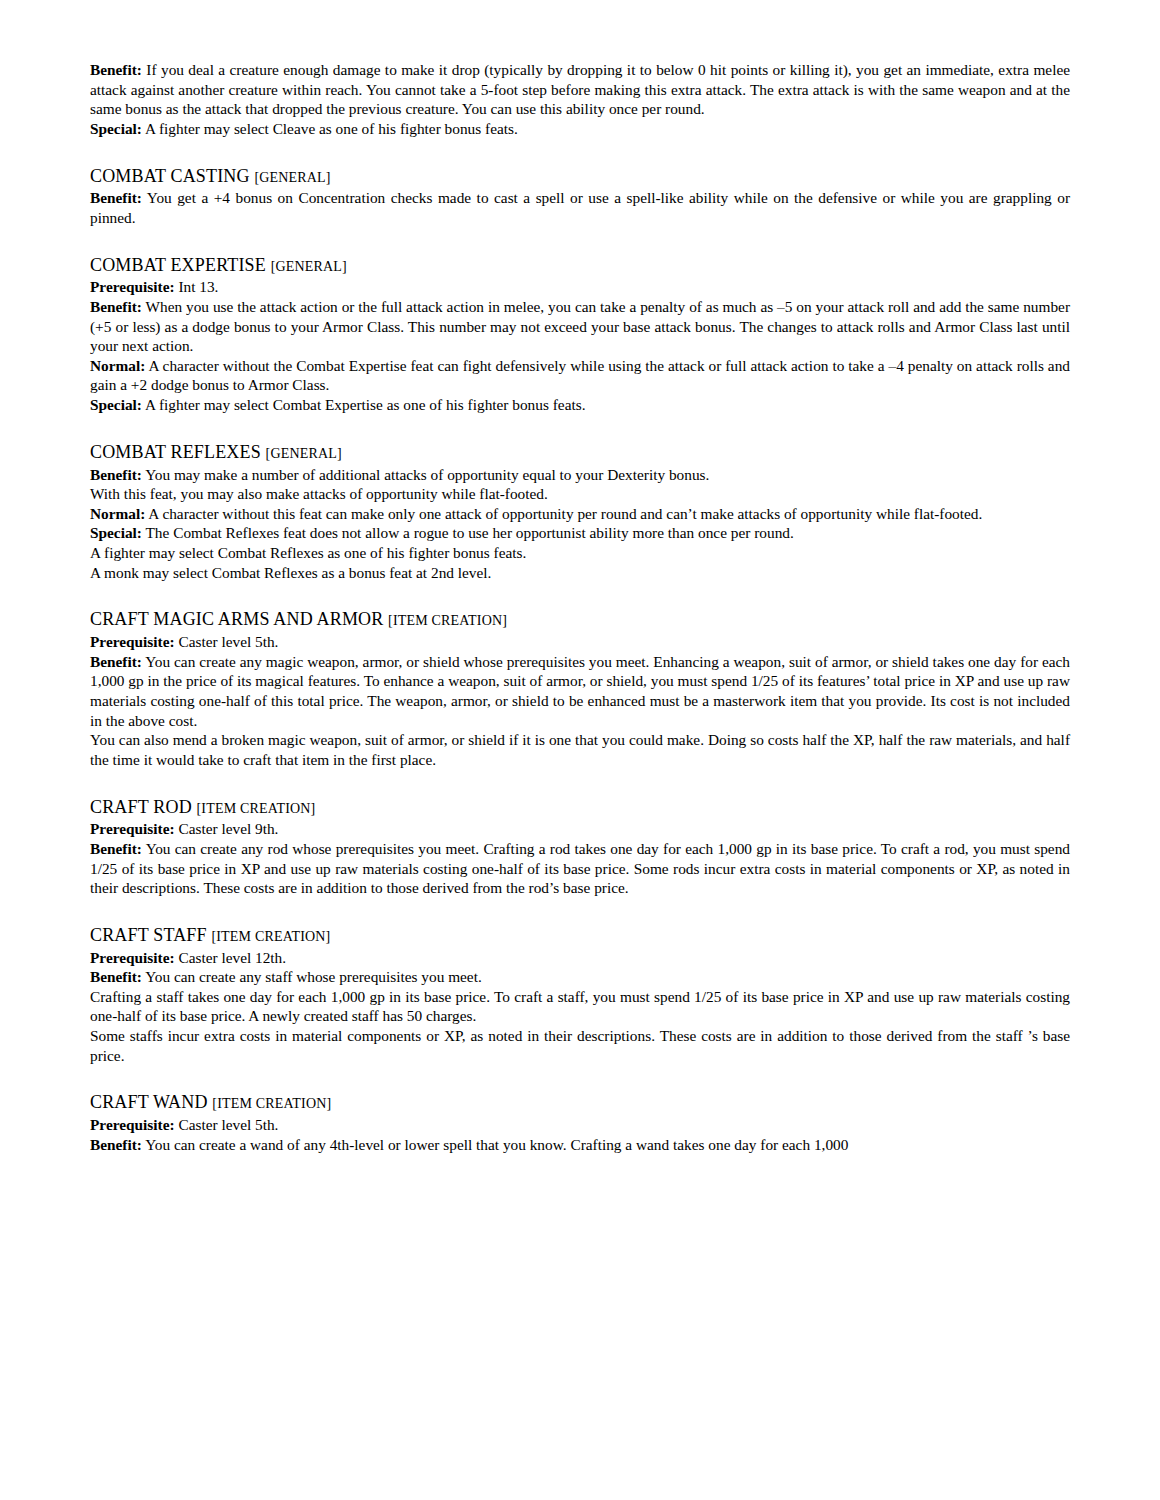Benefit: If you deal a creature enough damage to make it drop (typically by dropping it to below 0 hit points or killing it), you get an immediate, extra melee attack against another creature within reach. You cannot take a 5-foot step before making this extra attack. The extra attack is with the same weapon and at the same bonus as the attack that dropped the previous creature. You can use this ability once per round.
Special: A fighter may select Cleave as one of his fighter bonus feats.
COMBAT CASTING [GENERAL]
Benefit: You get a +4 bonus on Concentration checks made to cast a spell or use a spell-like ability while on the defensive or while you are grappling or pinned.
COMBAT EXPERTISE [GENERAL]
Prerequisite: Int 13.
Benefit: When you use the attack action or the full attack action in melee, you can take a penalty of as much as –5 on your attack roll and add the same number (+5 or less) as a dodge bonus to your Armor Class. This number may not exceed your base attack bonus. The changes to attack rolls and Armor Class last until your next action.
Normal: A character without the Combat Expertise feat can fight defensively while using the attack or full attack action to take a –4 penalty on attack rolls and gain a +2 dodge bonus to Armor Class.
Special: A fighter may select Combat Expertise as one of his fighter bonus feats.
COMBAT REFLEXES [GENERAL]
Benefit: You may make a number of additional attacks of opportunity equal to your Dexterity bonus.
With this feat, you may also make attacks of opportunity while flat-footed.
Normal: A character without this feat can make only one attack of opportunity per round and can’t make attacks of opportunity while flat-footed.
Special: The Combat Reflexes feat does not allow a rogue to use her opportunist ability more than once per round.
A fighter may select Combat Reflexes as one of his fighter bonus feats.
A monk may select Combat Reflexes as a bonus feat at 2nd level.
CRAFT MAGIC ARMS AND ARMOR [ITEM CREATION]
Prerequisite: Caster level 5th.
Benefit: You can create any magic weapon, armor, or shield whose prerequisites you meet. Enhancing a weapon, suit of armor, or shield takes one day for each 1,000 gp in the price of its magical features. To enhance a weapon, suit of armor, or shield, you must spend 1/25 of its features’ total price in XP and use up raw materials costing one-half of this total price. The weapon, armor, or shield to be enhanced must be a masterwork item that you provide. Its cost is not included in the above cost.
You can also mend a broken magic weapon, suit of armor, or shield if it is one that you could make. Doing so costs half the XP, half the raw materials, and half the time it would take to craft that item in the first place.
CRAFT ROD [ITEM CREATION]
Prerequisite: Caster level 9th.
Benefit: You can create any rod whose prerequisites you meet. Crafting a rod takes one day for each 1,000 gp in its base price. To craft a rod, you must spend 1/25 of its base price in XP and use up raw materials costing one-half of its base price. Some rods incur extra costs in material components or XP, as noted in their descriptions. These costs are in addition to those derived from the rod’s base price.
CRAFT STAFF [ITEM CREATION]
Prerequisite: Caster level 12th.
Benefit: You can create any staff whose prerequisites you meet.
Crafting a staff takes one day for each 1,000 gp in its base price. To craft a staff, you must spend 1/25 of its base price in XP and use up raw materials costing one-half of its base price. A newly created staff has 50 charges.
Some staffs incur extra costs in material components or XP, as noted in their descriptions. These costs are in addition to those derived from the staff ’s base price.
CRAFT WAND [ITEM CREATION]
Prerequisite: Caster level 5th.
Benefit: You can create a wand of any 4th-level or lower spell that you know. Crafting a wand takes one day for each 1,000